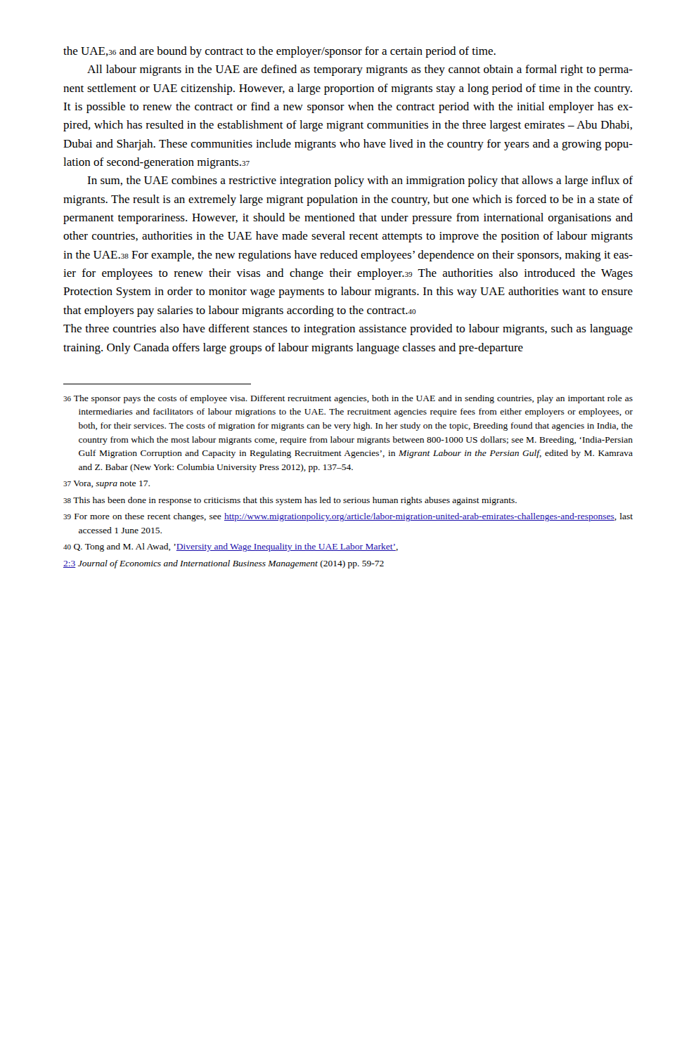the UAE,36 and are bound by contract to the employer/sponsor for a certain period of time.
All labour migrants in the UAE are defined as temporary migrants as they cannot obtain a formal right to permanent settlement or UAE citizenship. However, a large proportion of migrants stay a long period of time in the country. It is possible to renew the contract or find a new sponsor when the contract period with the initial employer has expired, which has resulted in the establishment of large migrant communities in the three largest emirates – Abu Dhabi, Dubai and Sharjah. These communities include migrants who have lived in the country for years and a growing population of second-generation migrants.37
In sum, the UAE combines a restrictive integration policy with an immigration policy that allows a large influx of migrants. The result is an extremely large migrant population in the country, but one which is forced to be in a state of permanent temporariness. However, it should be mentioned that under pressure from international organisations and other countries, authorities in the UAE have made several recent attempts to improve the position of labour migrants in the UAE.38 For example, the new regulations have reduced employees’ dependence on their sponsors, making it easier for employees to renew their visas and change their employer.39 The authorities also introduced the Wages Protection System in order to monitor wage payments to labour migrants. In this way UAE authorities want to ensure that employers pay salaries to labour migrants according to the contract.40
The three countries also have different stances to integration assistance provided to labour migrants, such as language training. Only Canada offers large groups of labour migrants language classes and pre-departure
36 The sponsor pays the costs of employee visa. Different recruitment agencies, both in the UAE and in sending countries, play an important role as intermediaries and facilitators of labour migrations to the UAE. The recruitment agencies require fees from either employers or employees, or both, for their services. The costs of migration for migrants can be very high. In her study on the topic, Breeding found that agencies in India, the country from which the most labour migrants come, require from labour migrants between 800-1000 US dollars; see M. Breeding, ‘India-Persian Gulf Migration Corruption and Capacity in Regulating Recruitment Agencies’, in Migrant Labour in the Persian Gulf, edited by M. Kamrava and Z. Babar (New York: Columbia University Press 2012), pp. 137–54.
37 Vora, supra note 17.
38 This has been done in response to criticisms that this system has led to serious human rights abuses against migrants.
39 For more on these recent changes, see http://www.migrationpolicy.org/article/labor-migration-united-arab-emirates-challenges-and-responses, last accessed 1 June 2015.
40 Q. Tong and M. Al Awad, ’Diversity and Wage Inequality in the UAE Labor Market’,
2:3 Journal of Economics and International Business Management (2014) pp. 59-72